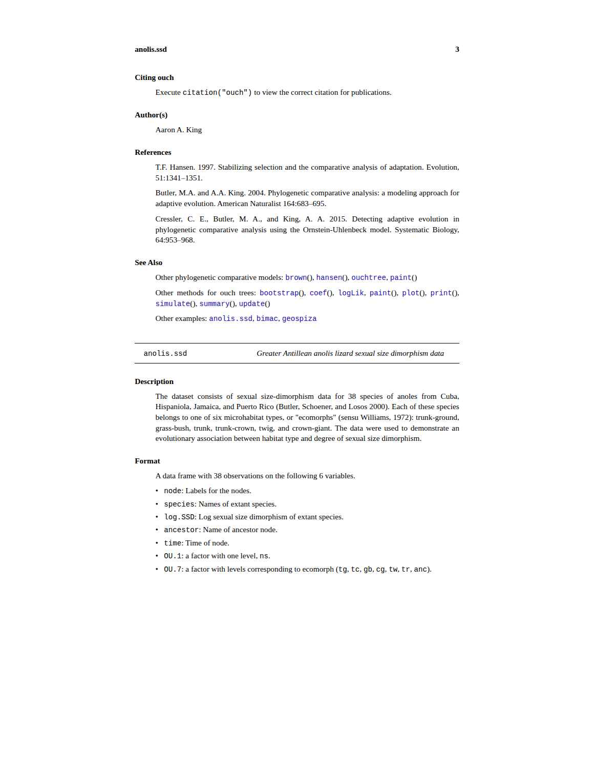anolis.ssd
3
Citing ouch
Execute citation("ouch") to view the correct citation for publications.
Author(s)
Aaron A. King
References
T.F. Hansen. 1997. Stabilizing selection and the comparative analysis of adaptation. Evolution, 51:1341–1351.
Butler, M.A. and A.A. King. 2004. Phylogenetic comparative analysis: a modeling approach for adaptive evolution. American Naturalist 164:683–695.
Cressler, C. E., Butler, M. A., and King, A. A. 2015. Detecting adaptive evolution in phylogenetic comparative analysis using the Ornstein-Uhlenbeck model. Systematic Biology, 64:953–968.
See Also
Other phylogenetic comparative models: brown(), hansen(), ouchtree, paint()
Other methods for ouch trees: bootstrap(), coef(), logLik, paint(), plot(), print(), simulate(), summary(), update()
Other examples: anolis.ssd, bimac, geospiza
anolis.ssd
Greater Antillean anolis lizard sexual size dimorphism data
Description
The dataset consists of sexual size-dimorphism data for 38 species of anoles from Cuba, Hispaniola, Jamaica, and Puerto Rico (Butler, Schoener, and Losos 2000). Each of these species belongs to one of six microhabitat types, or "ecomorphs" (sensu Williams, 1972): trunk-ground, grass-bush, trunk, trunk-crown, twig, and crown-giant. The data were used to demonstrate an evolutionary association between habitat type and degree of sexual size dimorphism.
Format
A data frame with 38 observations on the following 6 variables.
node: Labels for the nodes.
species: Names of extant species.
log.SSD: Log sexual size dimorphism of extant species.
ancestor: Name of ancestor node.
time: Time of node.
OU.1: a factor with one level, ns.
OU.7: a factor with levels corresponding to ecomorph (tg, tc, gb, cg, tw, tr, anc).